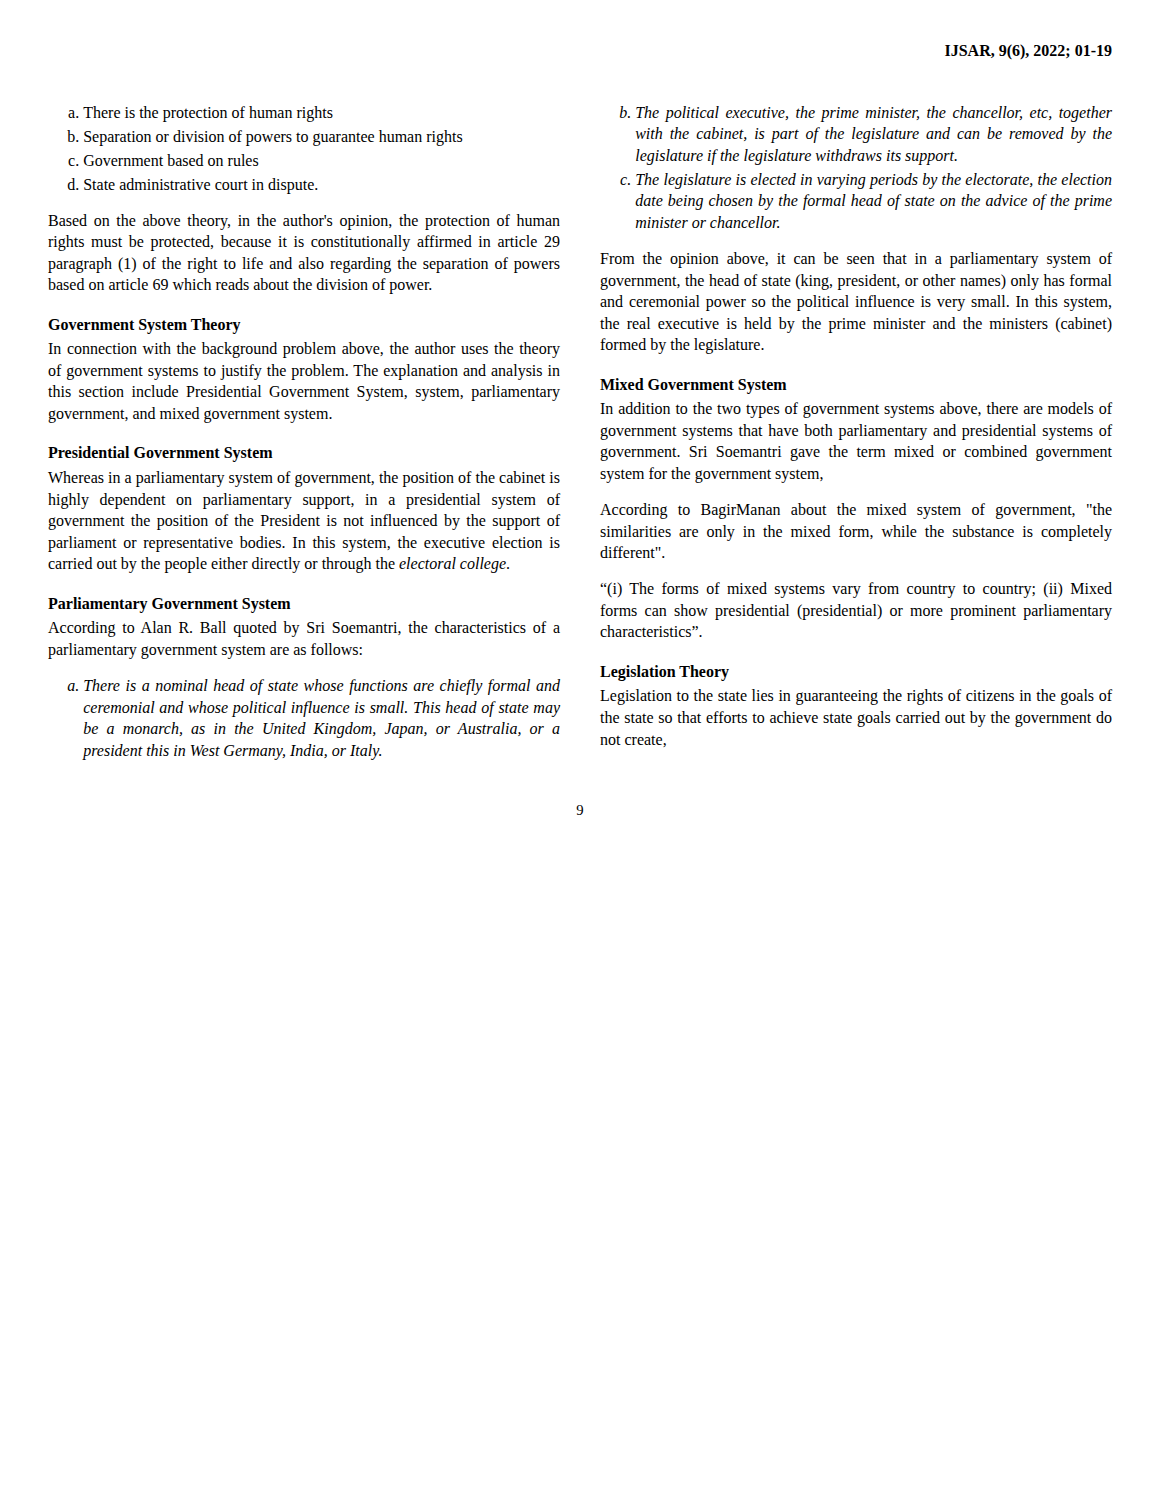IJSAR, 9(6), 2022; 01-19
There is the protection of human rights
Separation or division of powers to guarantee human rights
Government based on rules
State administrative court in dispute.
Based on the above theory, in the author's opinion, the protection of human rights must be protected, because it is constitutionally affirmed in article 29 paragraph (1) of the right to life and also regarding the separation of powers based on article 69 which reads about the division of power.
Government System Theory
In connection with the background problem above, the author uses the theory of government systems to justify the problem. The explanation and analysis in this section include Presidential Government System, system, parliamentary government, and mixed government system.
Presidential Government System
Whereas in a parliamentary system of government, the position of the cabinet is highly dependent on parliamentary support, in a presidential system of government the position of the President is not influenced by the support of parliament or representative bodies. In this system, the executive election is carried out by the people either directly or through the electoral college.
Parliamentary Government System
According to Alan R. Ball quoted by Sri Soemantri, the characteristics of a parliamentary government system are as follows:
There is a nominal head of state whose functions are chiefly formal and ceremonial and whose political influence is small. This head of state may be a monarch, as in the United Kingdom, Japan, or Australia, or a president this in West Germany, India, or Italy.
The political executive, the prime minister, the chancellor, etc, together with the cabinet, is part of the legislature and can be removed by the legislature if the legislature withdraws its support.
The legislature is elected in varying periods by the electorate, the election date being chosen by the formal head of state on the advice of the prime minister or chancellor.
From the opinion above, it can be seen that in a parliamentary system of government, the head of state (king, president, or other names) only has formal and ceremonial power so the political influence is very small. In this system, the real executive is held by the prime minister and the ministers (cabinet) formed by the legislature.
Mixed Government System
In addition to the two types of government systems above, there are models of government systems that have both parliamentary and presidential systems of government. Sri Soemantri gave the term mixed or combined government system for the government system,
According to BagirManan about the mixed system of government, "the similarities are only in the mixed form, while the substance is completely different".
“(i) The forms of mixed systems vary from country to country; (ii) Mixed forms can show presidential (presidential) or more prominent parliamentary characteristics”.
Legislation Theory
Legislation to the state lies in guaranteeing the rights of citizens in the goals of the state so that efforts to achieve state goals carried out by the government do not create,
9